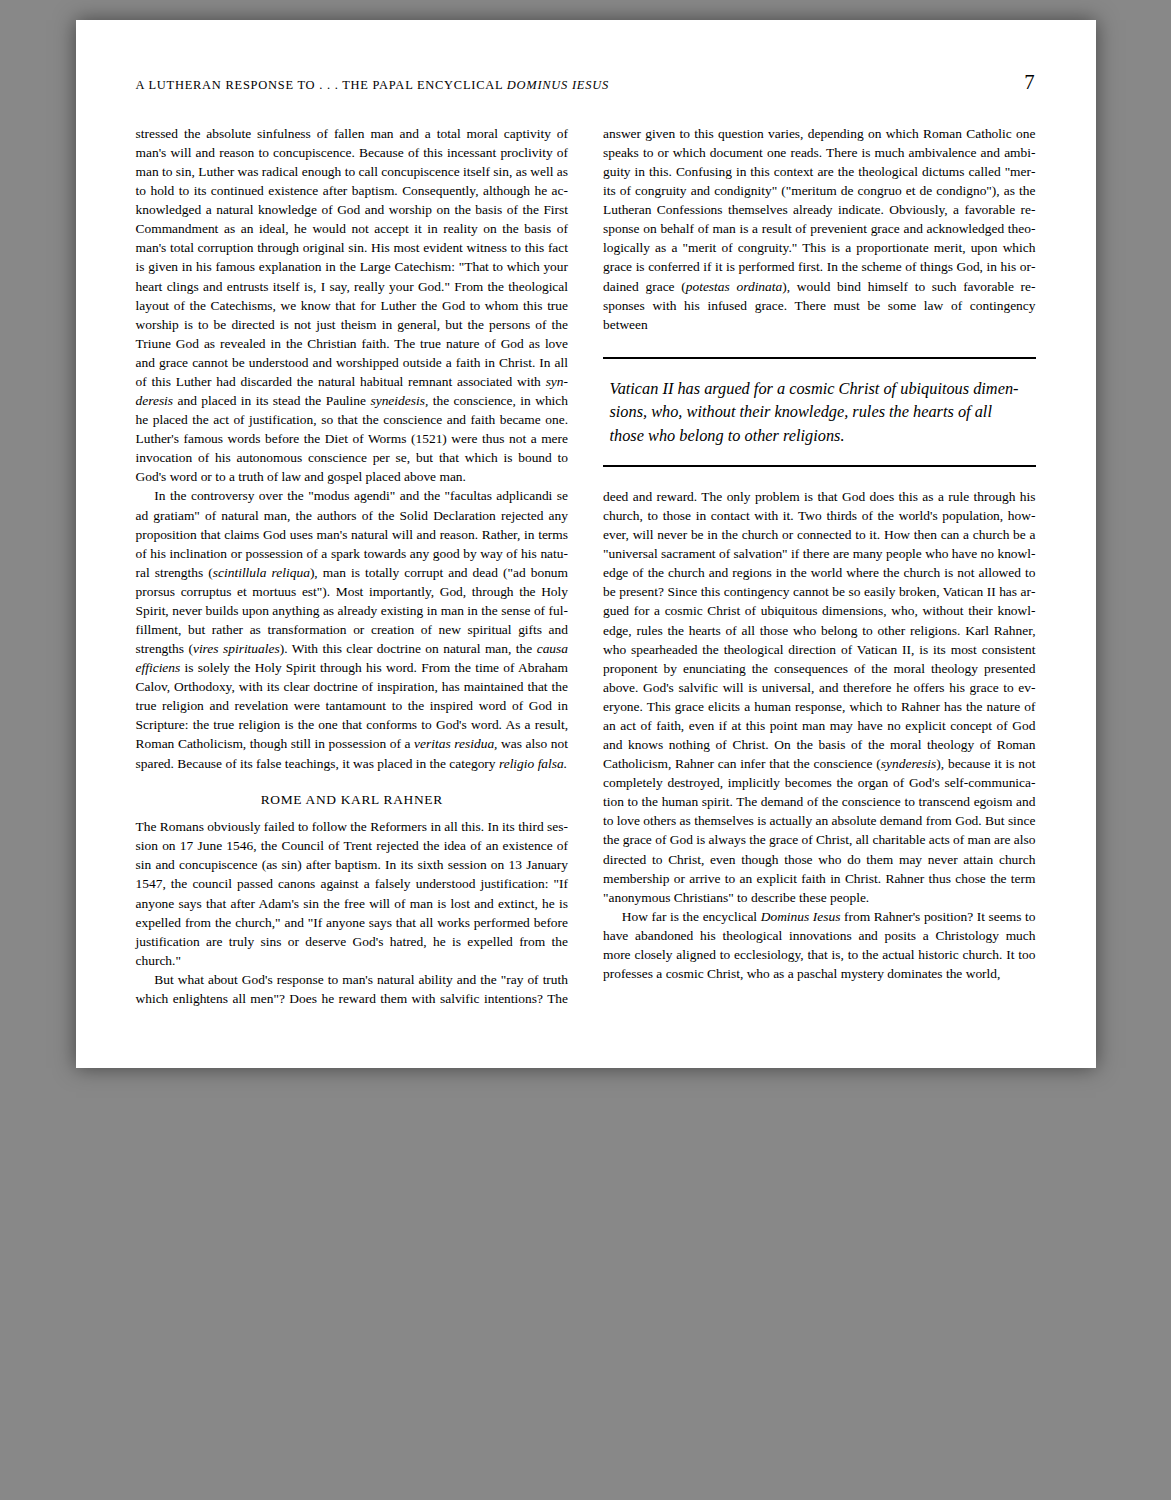A Lutheran Response to . . . the Papal Encyclical Dominus Iesus 7
stressed the absolute sinfulness of fallen man and a total moral captivity of man's will and reason to concupiscence. Because of this incessant proclivity of man to sin, Luther was radical enough to call concupiscence itself sin, as well as to hold to its continued existence after baptism. Consequently, although he acknowledged a natural knowledge of God and worship on the basis of the First Commandment as an ideal, he would not accept it in reality on the basis of man's total corruption through original sin. His most evident witness to this fact is given in his famous explanation in the Large Catechism: "That to which your heart clings and entrusts itself is, I say, really your God." From the theological layout of the Catechisms, we know that for Luther the God to whom this true worship is to be directed is not just theism in general, but the persons of the Triune God as revealed in the Christian faith. The true nature of God as love and grace cannot be understood and worshipped outside a faith in Christ. In all of this Luther had discarded the natural habitual remnant associated with synderesis and placed in its stead the Pauline syneidesis, the conscience, in which he placed the act of justification, so that the conscience and faith became one. Luther's famous words before the Diet of Worms (1521) were thus not a mere invocation of his autonomous conscience per se, but that which is bound to God's word or to a truth of law and gospel placed above man.
In the controversy over the "modus agendi" and the "facultas adplicandi se ad gratiam" of natural man, the authors of the Solid Declaration rejected any proposition that claims God uses man's natural will and reason. Rather, in terms of his inclination or possession of a spark towards any good by way of his natural strengths (scintillula reliqua), man is totally corrupt and dead ("ad bonum prorsus corruptus et mortuus est"). Most importantly, God, through the Holy Spirit, never builds upon anything as already existing in man in the sense of fulfillment, but rather as transformation or creation of new spiritual gifts and strengths (vires spirituales). With this clear doctrine on natural man, the causa efficiens is solely the Holy Spirit through his word. From the time of Abraham Calov, Orthodoxy, with its clear doctrine of inspiration, has maintained that the true religion and revelation were tantamount to the inspired word of God in Scripture: the true religion is the one that conforms to God's word. As a result, Roman Catholicism, though still in possession of a veritas residua, was also not spared. Because of its false teachings, it was placed in the category religio falsa.
Rome and Karl Rahner
The Romans obviously failed to follow the Reformers in all this. In its third session on 17 June 1546, the Council of Trent rejected the idea of an existence of sin and concupiscence (as sin) after baptism. In its sixth session on 13 January 1547, the council passed canons against a falsely understood justification: "If anyone says that after Adam's sin the free will of man is lost and extinct, he is expelled from the church," and "If anyone says that all works performed before justification are truly sins or deserve God's hatred, he is expelled from the church."
But what about God's response to man's natural ability and the "ray of truth which enlightens all men"? Does he reward them with salvific intentions? The answer given to this question varies, depending on which Roman Catholic one speaks to or which document one reads. There is much ambivalence and ambiguity in this. Confusing in this context are the theological dictums called "merits of congruity and condignity" ("meritum de congruo et de condigno"), as the Lutheran Confessions themselves already indicate. Obviously, a favorable response on behalf of man is a result of prevenient grace and acknowledged theologically as a "merit of congruity." This is a proportionate merit, upon which grace is conferred if it is performed first. In the scheme of things God, in his ordained grace (potestas ordinata), would bind himself to such favorable responses with his infused grace. There must be some law of contingency between
Vatican II has argued for a cosmic Christ of ubiquitous dimensions, who, without their knowledge, rules the hearts of all those who belong to other religions.
deed and reward. The only problem is that God does this as a rule through his church, to those in contact with it. Two thirds of the world's population, however, will never be in the church or connected to it. How then can a church be a "universal sacrament of salvation" if there are many people who have no knowledge of the church and regions in the world where the church is not allowed to be present? Since this contingency cannot be so easily broken, Vatican II has argued for a cosmic Christ of ubiquitous dimensions, who, without their knowledge, rules the hearts of all those who belong to other religions. Karl Rahner, who spearheaded the theological direction of Vatican II, is its most consistent proponent by enunciating the consequences of the moral theology presented above. God's salvific will is universal, and therefore he offers his grace to everyone. This grace elicits a human response, which to Rahner has the nature of an act of faith, even if at this point man may have no explicit concept of God and knows nothing of Christ. On the basis of the moral theology of Roman Catholicism, Rahner can infer that the conscience (synderesis), because it is not completely destroyed, implicitly becomes the organ of God's self-communication to the human spirit. The demand of the conscience to transcend egoism and to love others as themselves is actually an absolute demand from God. But since the grace of God is always the grace of Christ, all charitable acts of man are also directed to Christ, even though those who do them may never attain church membership or arrive to an explicit faith in Christ. Rahner thus chose the term "anonymous Christians" to describe these people.
How far is the encyclical Dominus Iesus from Rahner's position? It seems to have abandoned his theological innovations and posits a Christology much more closely aligned to ecclesiology, that is, to the actual historic church. It too professes a cosmic Christ, who as a paschal mystery dominates the world,